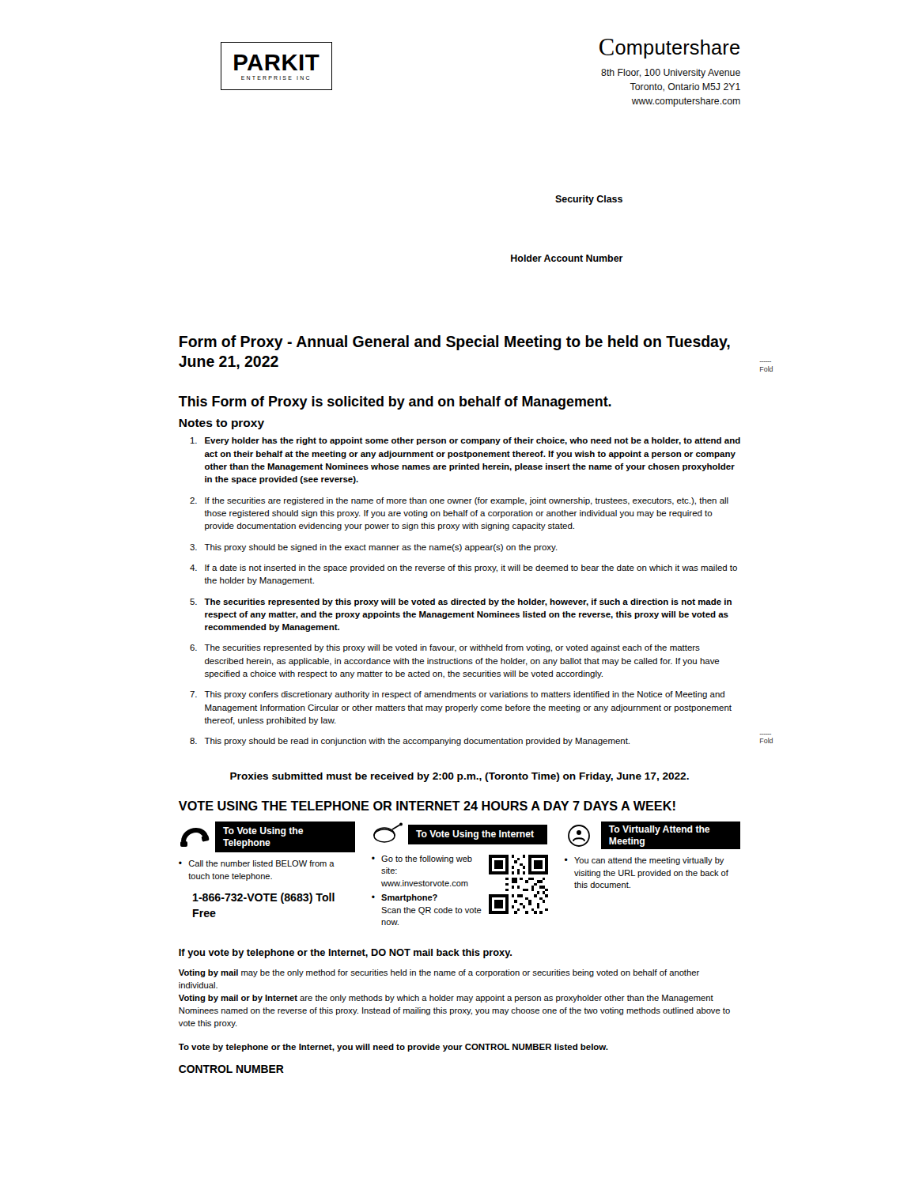------Fold
------Fold
PARKIT
ENTERPRISE INC
Computershare
8th Floor, 100 University Avenue
Toronto, Ontario M5J 2Y1
www.computershare.com
Security Class
Holder Account Number
Form of Proxy - Annual General and Special Meeting to be held on Tuesday, June 21, 2022
This Form of Proxy is solicited by and on behalf of Management.
Notes to proxy
Every holder has the right to appoint some other person or company of their choice, who need not be a holder, to attend and act on their behalf at the meeting or any adjournment or postponement thereof. If you wish to appoint a person or company other than the Management Nominees whose names are printed herein, please insert the name of your chosen proxyholder in the space provided (see reverse).
If the securities are registered in the name of more than one owner (for example, joint ownership, trustees, executors, etc.), then all those registered should sign this proxy. If you are voting on behalf of a corporation or another individual you may be required to provide documentation evidencing your power to sign this proxy with signing capacity stated.
This proxy should be signed in the exact manner as the name(s) appear(s) on the proxy.
If a date is not inserted in the space provided on the reverse of this proxy, it will be deemed to bear the date on which it was mailed to the holder by Management.
The securities represented by this proxy will be voted as directed by the holder, however, if such a direction is not made in respect of any matter, and the proxy appoints the Management Nominees listed on the reverse, this proxy will be voted as recommended by Management.
The securities represented by this proxy will be voted in favour, or withheld from voting, or voted against each of the matters described herein, as applicable, in accordance with the instructions of the holder, on any ballot that may be called for. If you have specified a choice with respect to any matter to be acted on, the securities will be voted accordingly.
This proxy confers discretionary authority in respect of amendments or variations to matters identified in the Notice of Meeting and Management Information Circular or other matters that may properly come before the meeting or any adjournment or postponement thereof, unless prohibited by law.
This proxy should be read in conjunction with the accompanying documentation provided by Management.
Proxies submitted must be received by 2:00 p.m., (Toronto Time) on Friday, June 17, 2022.
VOTE USING THE TELEPHONE OR INTERNET 24 HOURS A DAY 7 DAYS A WEEK!
To Vote Using the Telephone
Call the number listed BELOW from a touch tone telephone.
1-866-732-VOTE (8683) Toll Free
To Vote Using the Internet
Go to the following web site:
www.investorvote.com
Smartphone?
Scan the QR code to vote now.
To Virtually Attend the
Meeting
You can attend the meeting virtually by visiting the URL provided on the back of this document.
If you vote by telephone or the Internet, DO NOT mail back this proxy.
Voting by mail may be the only method for securities held in the name of a corporation or securities being voted on behalf of another individual.
Voting by mail or by Internet are the only methods by which a holder may appoint a person as proxyholder other than the Management Nominees named on the reverse of this proxy. Instead of mailing this proxy, you may choose one of the two voting methods outlined above to vote this proxy.
To vote by telephone or the Internet, you will need to provide your CONTROL NUMBER listed below.
CONTROL NUMBER